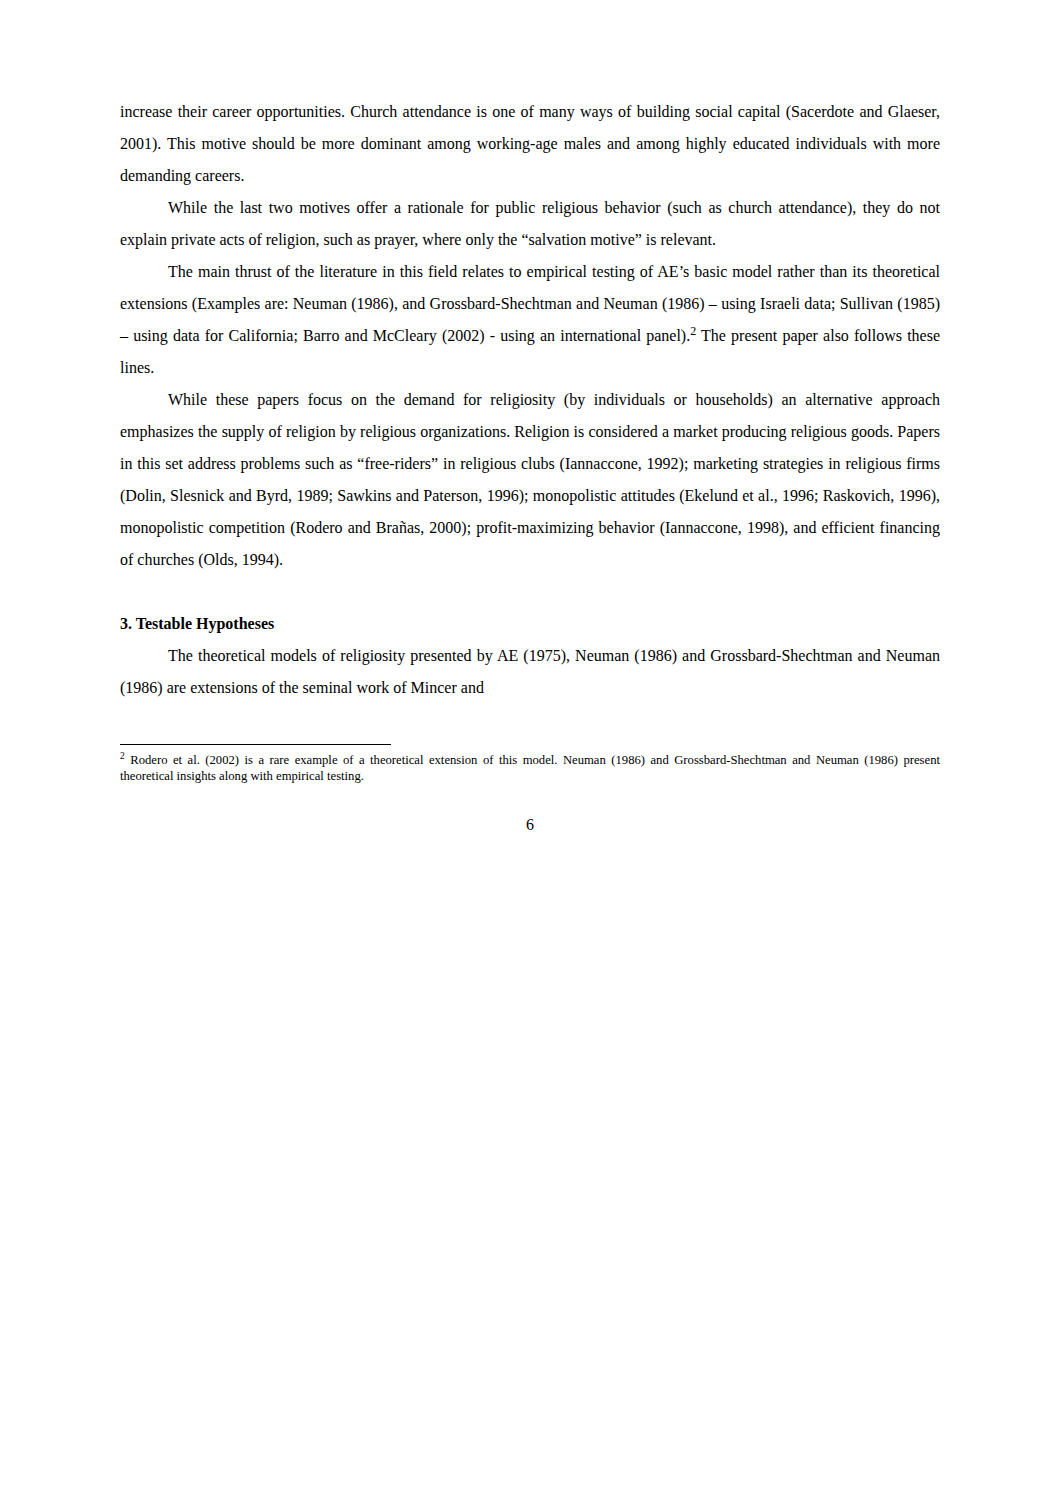increase their career opportunities. Church attendance is one of many ways of building social capital (Sacerdote and Glaeser, 2001). This motive should be more dominant among working-age males and among highly educated individuals with more demanding careers.
While the last two motives offer a rationale for public religious behavior (such as church attendance), they do not explain private acts of religion, such as prayer, where only the “salvation motive” is relevant.
The main thrust of the literature in this field relates to empirical testing of AE’s basic model rather than its theoretical extensions (Examples are: Neuman (1986), and Grossbard-Shechtman and Neuman (1986) – using Israeli data; Sullivan (1985) – using data for California; Barro and McCleary (2002) - using an international panel).2 The present paper also follows these lines.
While these papers focus on the demand for religiosity (by individuals or households) an alternative approach emphasizes the supply of religion by religious organizations. Religion is considered a market producing religious goods. Papers in this set address problems such as “free-riders” in religious clubs (Iannaccone, 1992); marketing strategies in religious firms (Dolin, Slesnick and Byrd, 1989; Sawkins and Paterson, 1996); monopolistic attitudes (Ekelund et al., 1996; Raskovich, 1996), monopolistic competition (Rodero and Brañas, 2000); profit-maximizing behavior (Iannaccone, 1998), and efficient financing of churches (Olds, 1994).
3. Testable Hypotheses
The theoretical models of religiosity presented by AE (1975), Neuman (1986) and Grossbard-Shechtman and Neuman (1986) are extensions of the seminal work of Mincer and
2 Rodero et al. (2002) is a rare example of a theoretical extension of this model. Neuman (1986) and Grossbard-Shechtman and Neuman (1986) present theoretical insights along with empirical testing.
6